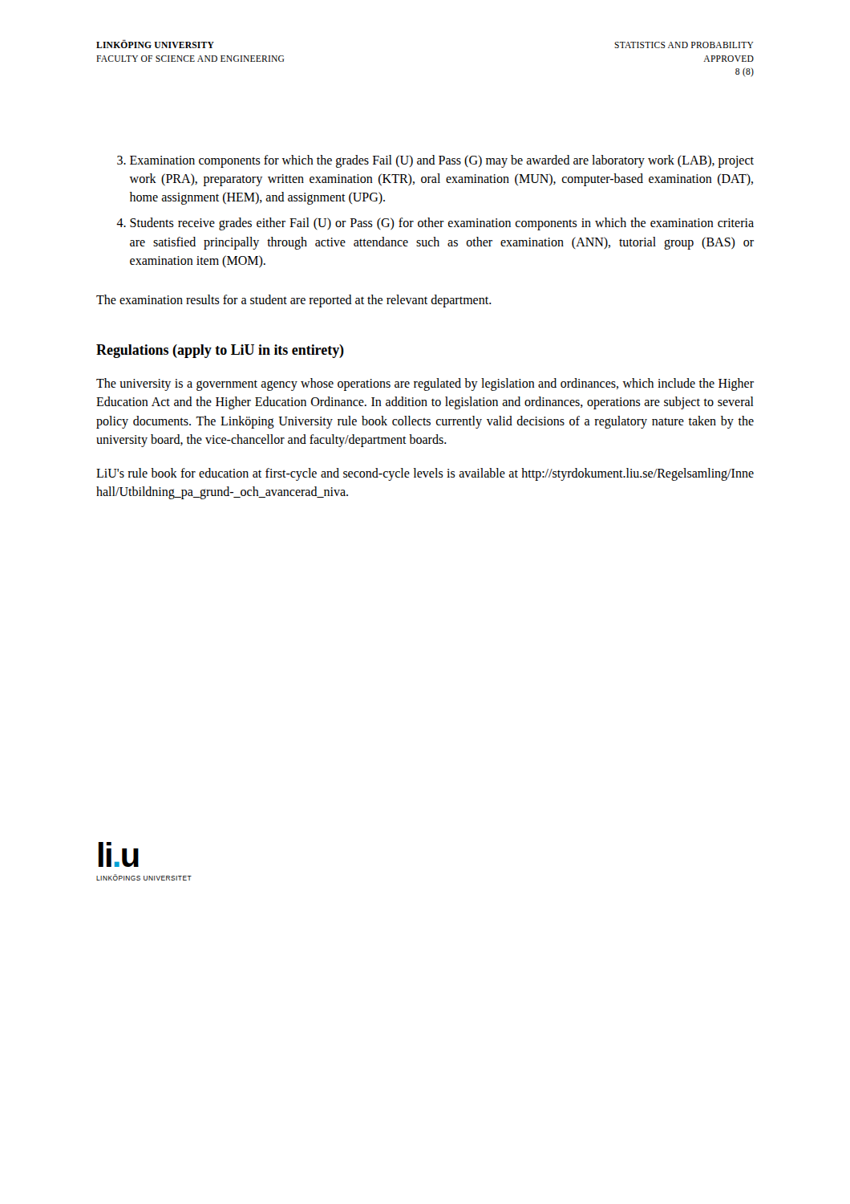Linköping University Faculty of Science and Engineering
Statistics and Probability
Approved
8 (8)
Examination components for which the grades Fail (U) and Pass (G) may be awarded are laboratory work (LAB), project work (PRA), preparatory written examination (KTR), oral examination (MUN), computer-based examination (DAT), home assignment (HEM), and assignment (UPG).
Students receive grades either Fail (U) or Pass (G) for other examination components in which the examination criteria are satisfied principally through active attendance such as other examination (ANN), tutorial group (BAS) or examination item (MOM).
The examination results for a student are reported at the relevant department.
Regulations (apply to LiU in its entirety)
The university is a government agency whose operations are regulated by legislation and ordinances, which include the Higher Education Act and the Higher Education Ordinance. In addition to legislation and ordinances, operations are subject to several policy documents. The Linköping University rule book collects currently valid decisions of a regulatory nature taken by the university board, the vice-chancellor and faculty/department boards.
LiU's rule book for education at first-cycle and second-cycle levels is available at http://styrdokument.liu.se/Regelsamling/Innehall/Utbildning_pa_grund-_och_avancerad_niva.
li. u
Linköpings universitet